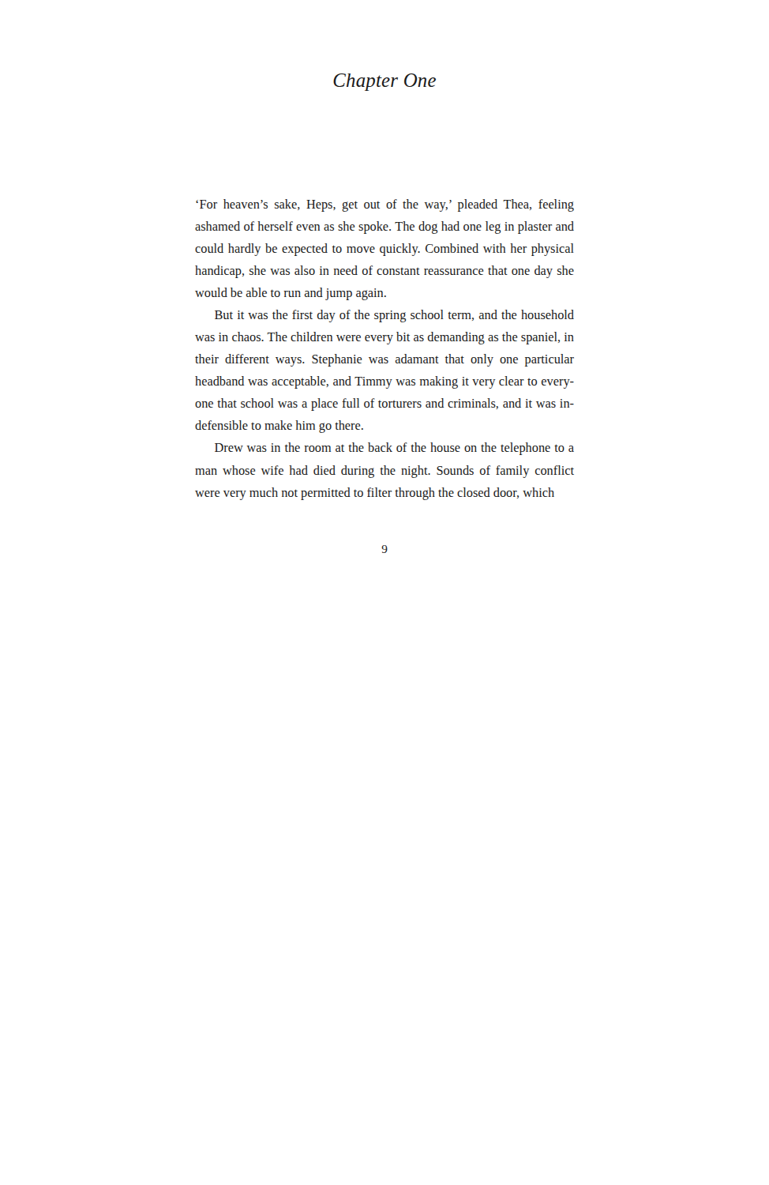Chapter One
‘For heaven’s sake, Heps, get out of the way,’ pleaded Thea, feeling ashamed of herself even as she spoke. The dog had one leg in plaster and could hardly be expected to move quickly. Combined with her physical handicap, she was also in need of constant reassurance that one day she would be able to run and jump again.
But it was the first day of the spring school term, and the household was in chaos. The children were every bit as demanding as the spaniel, in their different ways. Stephanie was adamant that only one particular headband was acceptable, and Timmy was making it very clear to everyone that school was a place full of torturers and criminals, and it was indefensible to make him go there.
Drew was in the room at the back of the house on the telephone to a man whose wife had died during the night. Sounds of family conflict were very much not permitted to filter through the closed door, which
9